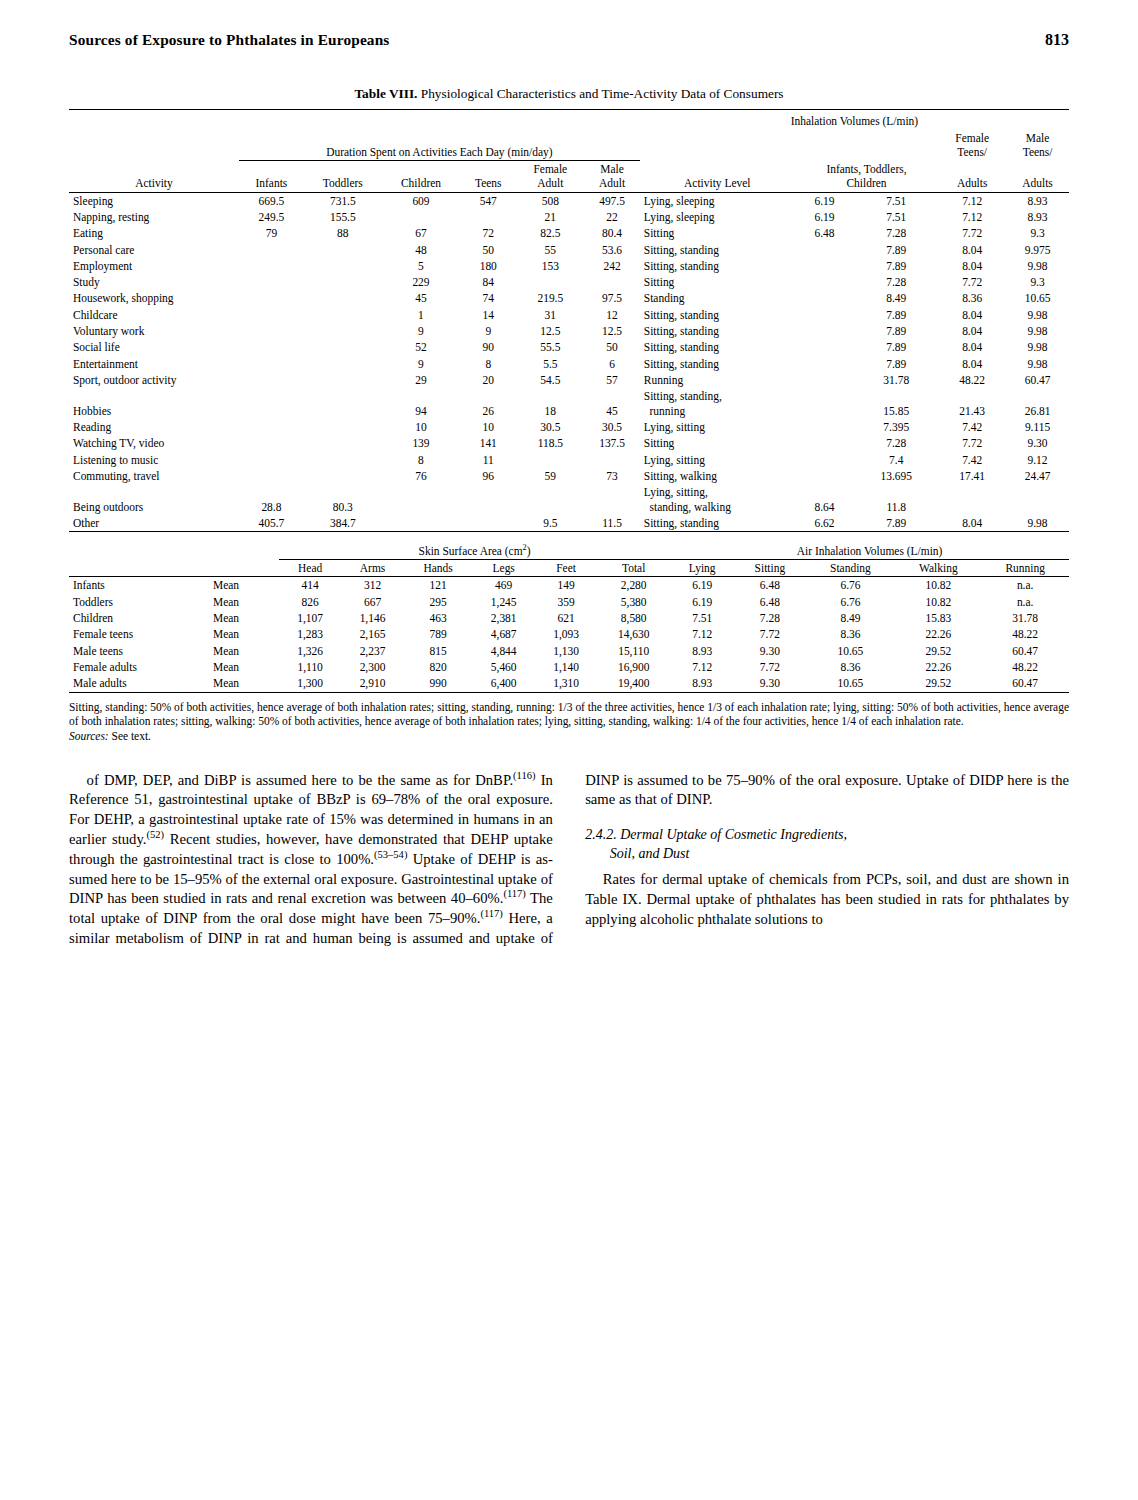Sources of Exposure to Phthalates in Europeans 813
Table VIII. Physiological Characteristics and Time-Activity Data of Consumers
| | Inhalation Volumes (L/min) |
| --- | --- |
| | Duration Spent on Activities Each Day (min/day) | | | Female Teens/ | Male Teens/ |
| Activity | Infants | Toddlers | Children | Teens | Female Adult | Male Adult | Activity Level | Infants, Toddlers, Children | Adults | Adults |
| Sleeping | 669.5 | 731.5 | 609 | 547 | 508 | 497.5 | Lying, sleeping | 6.19 | 7.51 | 7.12 | 8.93 |
| Napping, resting | 249.5 | 155.5 | | | 21 | 22 | Lying, sleeping | 6.19 | 7.51 | 7.12 | 8.93 |
| Eating | 79 | 88 | 67 | 72 | 82.5 | 80.4 | Sitting | 6.48 | 7.28 | 7.72 | 9.3 |
| Personal care | | | 48 | 50 | 55 | 53.6 | Sitting, standing | | 7.89 | 8.04 | 9.975 |
| Employment | | | 5 | 180 | 153 | 242 | Sitting, standing | | 7.89 | 8.04 | 9.98 |
| Study | | | 229 | 84 | | | Sitting | | 7.28 | 7.72 | 9.3 |
| Housework, shopping | | | 45 | 74 | 219.5 | 97.5 | Standing | | 8.49 | 8.36 | 10.65 |
| Childcare | | | 1 | 14 | 31 | 12 | Sitting, standing | | 7.89 | 8.04 | 9.98 |
| Voluntary work | | | 9 | 9 | 12.5 | 12.5 | Sitting, standing | | 7.89 | 8.04 | 9.98 |
| Social life | | | 52 | 90 | 55.5 | 50 | Sitting, standing | | 7.89 | 8.04 | 9.98 |
| Entertainment | | | 9 | 8 | 5.5 | 6 | Sitting, standing | | 7.89 | 8.04 | 9.98 |
| Sport, outdoor activity | | | 29 | 20 | 54.5 | 57 | Running | | 31.78 | 48.22 | 60.47 |
| Hobbies | | | 94 | 26 | 18 | 45 | Sitting, standing, running | | 15.85 | 21.43 | 26.81 |
| Reading | | | 10 | 10 | 30.5 | 30.5 | Lying, sitting | | 7.395 | 7.42 | 9.115 |
| Watching TV, video | | | 139 | 141 | 118.5 | 137.5 | Sitting | | 7.28 | 7.72 | 9.30 |
| Listening to music | | | 8 | 11 | | | Lying, sitting | | 7.4 | 7.42 | 9.12 |
| Commuting, travel | | | 76 | 96 | 59 | 73 | Sitting, walking | | 13.695 | 17.41 | 24.47 |
| Being outdoors | 28.8 | 80.3 | | | | | Lying, sitting, standing, walking | 8.64 | 11.8 | | |
| Other | 405.7 | 384.7 | | | 9.5 | 11.5 | Sitting, standing | 6.62 | 7.89 | 8.04 | 9.98 |
| | | Skin Surface Area (cm 2 ) | Air Inhalation Volumes (L/min) |
| --- | --- | --- | --- |
| | | Head | Arms | Hands | Legs | Feet | Total | Lying | Sitting | Standing | Walking | Running |
| Infants | Mean | 414 | 312 | 121 | 469 | 149 | 2,280 | 6.19 | 6.48 | 6.76 | 10.82 | n.a. |
| Toddlers | Mean | 826 | 667 | 295 | 1,245 | 359 | 5,380 | 6.19 | 6.48 | 6.76 | 10.82 | n.a. |
| Children | Mean | 1,107 | 1,146 | 463 | 2,381 | 621 | 8,580 | 7.51 | 7.28 | 8.49 | 15.83 | 31.78 |
| Female teens | Mean | 1,283 | 2,165 | 789 | 4,687 | 1,093 | 14,630 | 7.12 | 7.72 | 8.36 | 22.26 | 48.22 |
| Male teens | Mean | 1,326 | 2,237 | 815 | 4,844 | 1,130 | 15,110 | 8.93 | 9.30 | 10.65 | 29.52 | 60.47 |
| Female adults | Mean | 1,110 | 2,300 | 820 | 5,460 | 1,140 | 16,900 | 7.12 | 7.72 | 8.36 | 22.26 | 48.22 |
| Male adults | Mean | 1,300 | 2,910 | 990 | 6,400 | 1,310 | 19,400 | 8.93 | 9.30 | 10.65 | 29.52 | 60.47 |
Sitting, standing: 50% of both activities, hence average of both inhalation rates; sitting, standing, running: 1/3 of the three activities, hence 1/3 of each inhalation rate; lying, sitting: 50% of both activities, hence average of both inhalation rates; sitting, walking: 50% of both activities, hence average of both inhalation rates; lying, sitting, standing, walking: 1/4 of the four activities, hence 1/4 of each inhalation rate.
Sources: See text.
of DMP, DEP, and DiBP is assumed here to be the same as for DnBP.(116) In Reference 51, gastrointestinal uptake of BBzP is 69–78% of the oral exposure. For DEHP, a gastrointestinal uptake rate of 15% was determined in humans in an earlier study.(52) Recent studies, however, have demonstrated that DEHP uptake through the gastrointestinal tract is close to 100%.(53–54) Uptake of DEHP is assumed here to be 15–95% of the external oral exposure. Gastrointestinal uptake of DINP has been studied in rats and renal excretion was between 40–60%.(117) The total uptake of DINP from the oral dose might have been 75–90%.(117) Here, a similar metabolism of DINP in rat and human being is assumed and uptake of DINP is assumed to be 75–90% of the oral exposure. Uptake of DIDP here is the same as that of DINP.
2.4.2. Dermal Uptake of Cosmetic Ingredients,
Soil, and Dust
Rates for dermal uptake of chemicals from PCPs, soil, and dust are shown in Table IX. Dermal uptake of phthalates has been studied in rats for phthalates by applying alcoholic phthalate solutions to